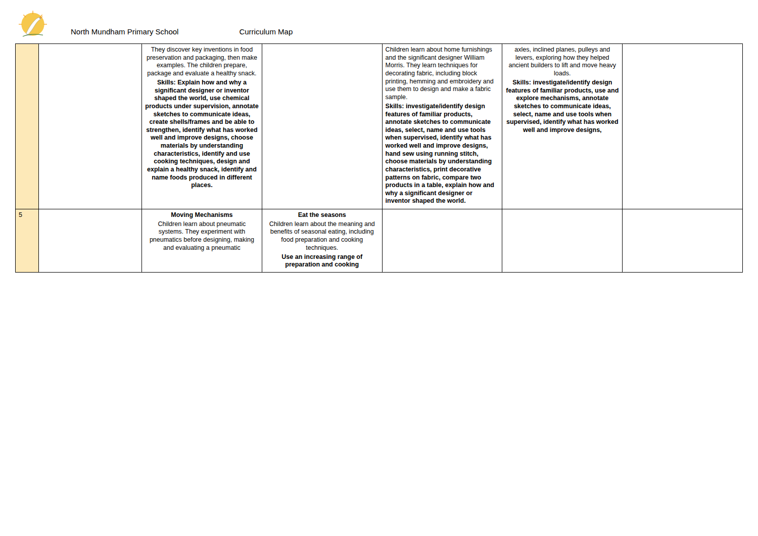North Mundham Primary School Curriculum Map
| | | They discover key inventions in food preservation and packaging, then make examples. The children prepare, package and evaluate a healthy snack. Skills: Explain how and why a significant designer or inventor shaped the world, use chemical products under supervision, annotate sketches to communicate ideas, create shells/frames and be able to strengthen, identify what has worked well and improve designs, choose materials by understanding characteristics, identify and use cooking techniques, design and explain a healthy snack, identify and name foods produced in different places. | | Children learn about home furnishings and the significant designer William Morris. They learn techniques for decorating fabric, including block printing, hemming and embroidery and use them to design and make a fabric sample. Skills: investigate/identify design features of familiar products, annotate sketches to communicate ideas, select, name and use tools when supervised, identify what has worked well and improve designs, hand sew using running stitch, choose materials by understanding characteristics, print decorative patterns on fabric, compare two products in a table, explain how and why a significant designer or inventor shaped the world. | axles, inclined planes, pulleys and levers, exploring how they helped ancient builders to lift and move heavy loads. Skills: investigate/identify design features of familiar products, use and explore mechanisms, annotate sketches to communicate ideas, select, name and use tools when supervised, identify what has worked well and improve designs, | |
| 5 | | Moving Mechanisms Children learn about pneumatic systems. They experiment with pneumatics before designing, making and evaluating a pneumatic | Eat the seasons Children learn about the meaning and benefits of seasonal eating, including food preparation and cooking techniques. Use an increasing range of preparation and cooking | | | |